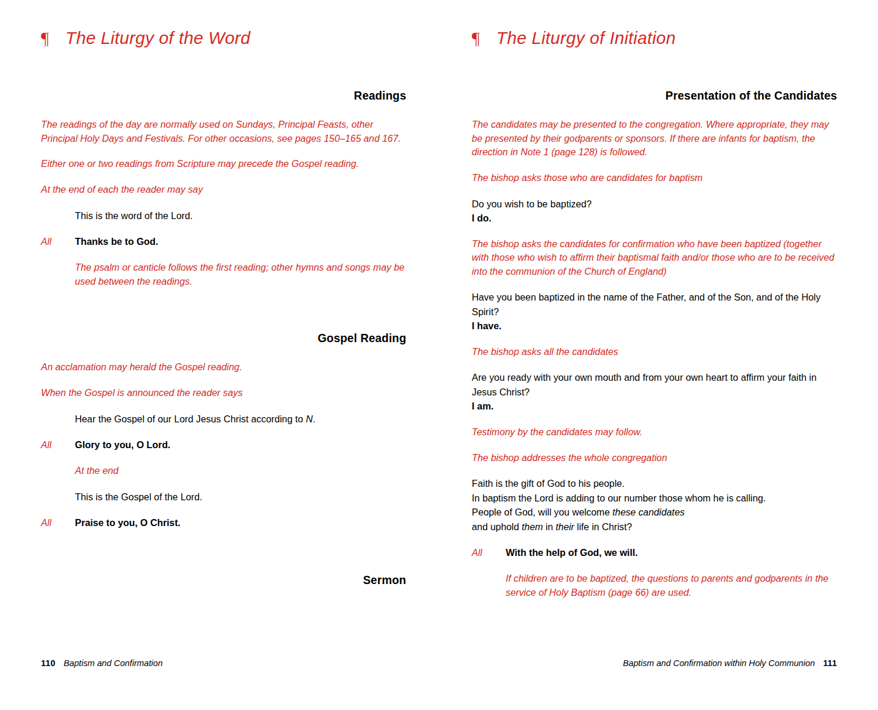¶
The Liturgy of the Word
Readings
The readings of the day are normally used on Sundays, Principal Feasts, other Principal Holy Days and Festivals. For other occasions, see pages 150–165 and 167.
Either one or two readings from Scripture may precede the Gospel reading.
At the end of each the reader may say
This is the word of the Lord.
All Thanks be to God.
The psalm or canticle follows the first reading; other hymns and songs may be used between the readings.
Gospel Reading
An acclamation may herald the Gospel reading.
When the Gospel is announced the reader says
Hear the Gospel of our Lord Jesus Christ according to N.
All Glory to you, O Lord.
At the end
This is the Gospel of the Lord.
All Praise to you, O Christ.
Sermon
110 Baptism and Confirmation
¶
The Liturgy of Initiation
Presentation of the Candidates
The candidates may be presented to the congregation. Where appropriate, they may be presented by their godparents or sponsors. If there are infants for baptism, the direction in Note 1 (page 128) is followed.
The bishop asks those who are candidates for baptism
Do you wish to be baptized?
I do.
The bishop asks the candidates for confirmation who have been baptized (together with those who wish to affirm their baptismal faith and/or those who are to be received into the communion of the Church of England)
Have you been baptized in the name of the Father, and of the Son, and of the Holy Spirit?
I have.
The bishop asks all the candidates
Are you ready with your own mouth and from your own heart to affirm your faith in Jesus Christ?
I am.
Testimony by the candidates may follow.
The bishop addresses the whole congregation
Faith is the gift of God to his people.
In baptism the Lord is adding to our number those whom he is calling.
People of God, will you welcome these candidates
and uphold them in their life in Christ?
All With the help of God, we will.
If children are to be baptized, the questions to parents and godparents in the service of Holy Baptism (page 66) are used.
Baptism and Confirmation within Holy Communion 111